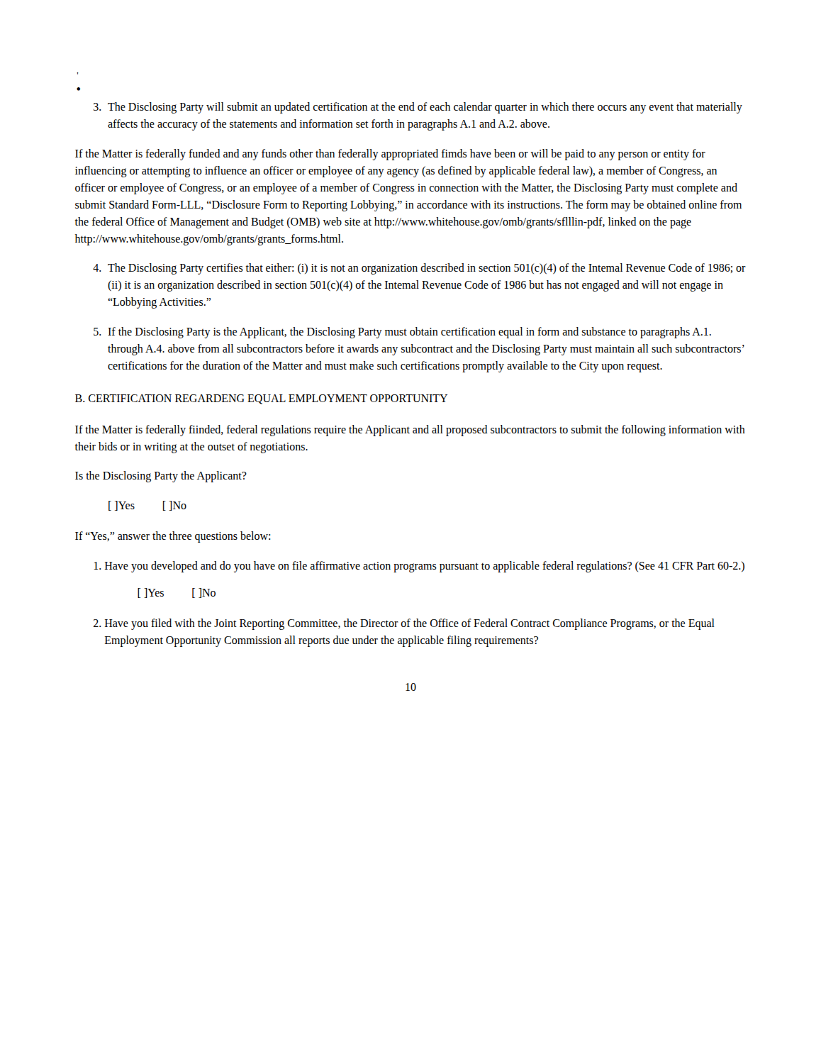' •
The Disclosing Party will submit an updated certification at the end of each calendar quarter in which there occurs any event that materially affects the accuracy of the statements and information set forth in paragraphs A.1 and A.2. above.
If the Matter is federally funded and any funds other than federally appropriated fimds have been or will be paid to any person or entity for influencing or attempting to influence an officer or employee of any agency (as defined by applicable federal law), a member of Congress, an officer or employee of Congress, or an employee of a member of Congress in connection with the Matter, the Disclosing Party must complete and submit Standard Form-LLL, “Disclosure Form to Reporting Lobbying,” in accordance with its instructions. The form may be obtained online from the federal Office of Management and Budget (OMB) web site at http://www.whitehouse.gov/omb/grants/sflllin-pdf, linked on the page http://www.whitehouse.gov/omb/grants/grants_forms.html.
The Disclosing Party certifies that either: (i) it is not an organization described in section 501(c)(4) of the Intemal Revenue Code of 1986; or (ii) it is an organization described in section 501(c)(4) of the Intemal Revenue Code of 1986 but has not engaged and will not engage in “Lobbying Activities.”
If the Disclosing Party is the Applicant, the Disclosing Party must obtain certification equal in form and substance to paragraphs A.1. through A.4. above from all subcontractors before it awards any subcontract and the Disclosing Party must maintain all such subcontractors’ certifications for the duration of the Matter and must make such certifications promptly available to the City upon request.
B. CERTIFICATION REGARDENG EQUAL EMPLOYMENT OPPORTUNITY
If the Matter is federally fiinded, federal regulations require the Applicant and all proposed subcontractors to submit the following information with their bids or in writing at the outset of negotiations.
Is the Disclosing Party the Applicant?
[ ]Yes[ ]No
If “Yes,” answer the three questions below:
Have you developed and do you have on file affirmative action programs pursuant to applicable federal regulations? (See 41 CFR Part 60-2.)
[ ]Yes[ ]No
Have you filed with the Joint Reporting Committee, the Director of the Office of Federal Contract Compliance Programs, or the Equal Employment Opportunity Commission all reports due under the applicable filing requirements?
10